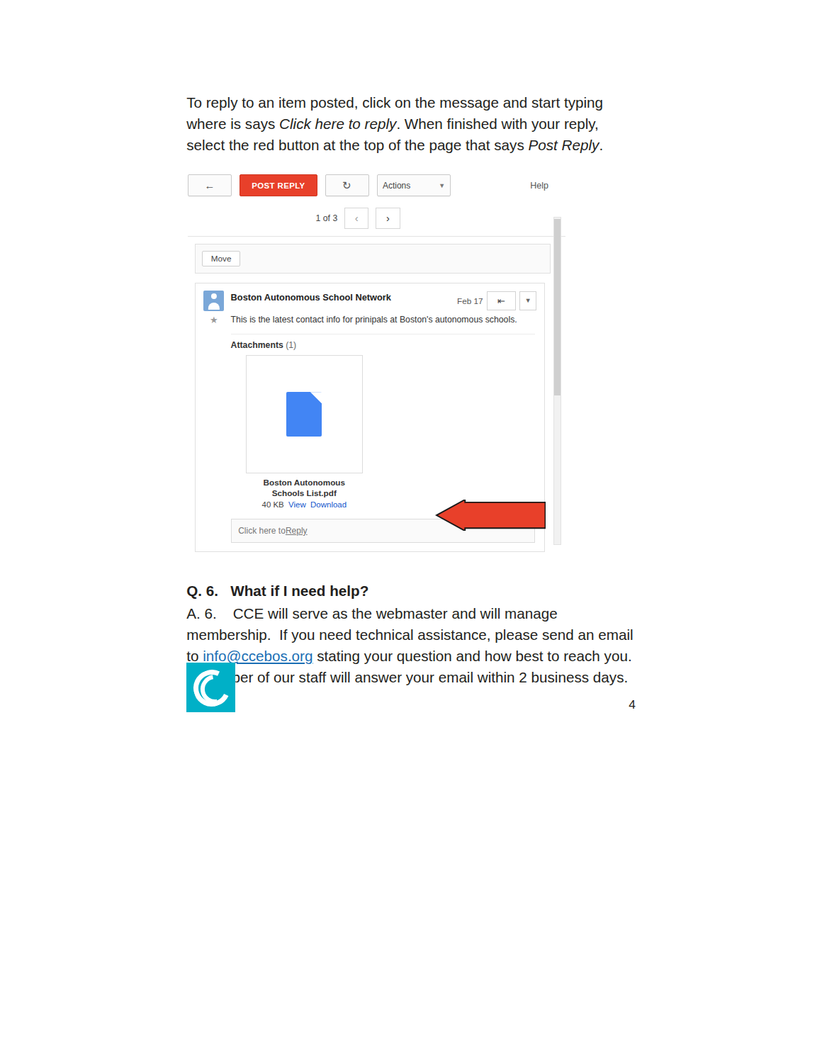To reply to an item posted, click on the message and start typing where is says Click here to reply. When finished with your reply, select the red button at the top of the page that says Post Reply.
←
POST REPLY
↻
Actions▼
Help
1 of 3
‹
›
Move
Boston Autonomous School Network
Feb 17
⇤
▼
★
This is the latest contact info for prinipals at Boston's autonomous schools.
Attachments (1)
Boston Autonomous
Schools List.pdf
40 KB View Download
Click here to Reply
Q. 6. What if I need help?
A. 6. CCE will serve as the webmaster and will manage membership. If you need technical assistance, please send an email to info@ccebos.org stating your question and how best to reach you. A member of our staff will answer your email within 2 business days.
4